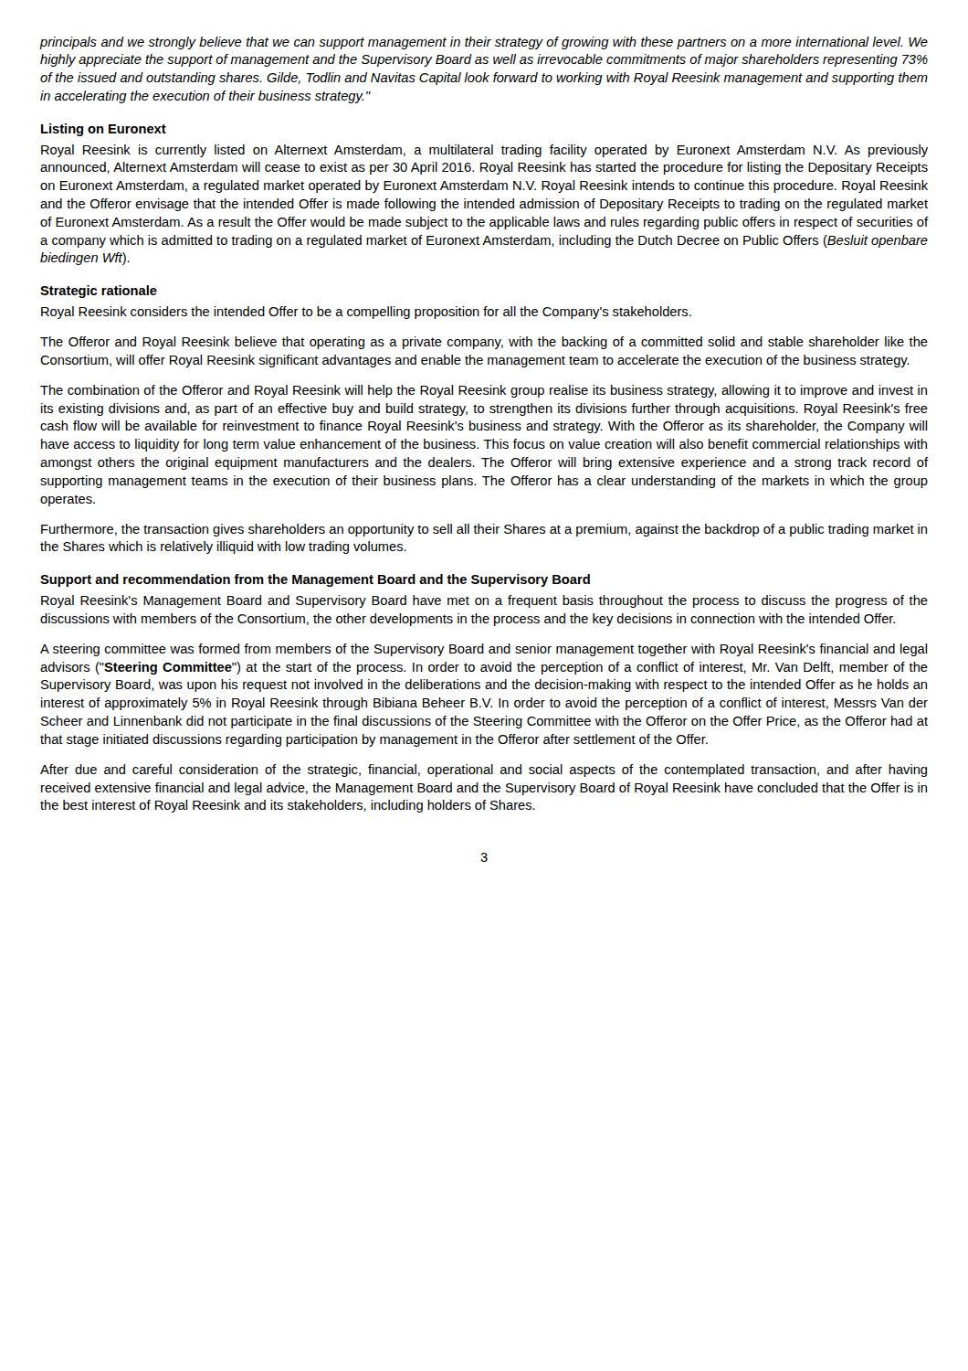principals and we strongly believe that we can support management in their strategy of growing with these partners on a more international level. We highly appreciate the support of management and the Supervisory Board as well as irrevocable commitments of major shareholders representing 73% of the issued and outstanding shares. Gilde, Todlin and Navitas Capital look forward to working with Royal Reesink management and supporting them in accelerating the execution of their business strategy."
Listing on Euronext
Royal Reesink is currently listed on Alternext Amsterdam, a multilateral trading facility operated by Euronext Amsterdam N.V. As previously announced, Alternext Amsterdam will cease to exist as per 30 April 2016. Royal Reesink has started the procedure for listing the Depositary Receipts on Euronext Amsterdam, a regulated market operated by Euronext Amsterdam N.V. Royal Reesink intends to continue this procedure. Royal Reesink and the Offeror envisage that the intended Offer is made following the intended admission of Depositary Receipts to trading on the regulated market of Euronext Amsterdam. As a result the Offer would be made subject to the applicable laws and rules regarding public offers in respect of securities of a company which is admitted to trading on a regulated market of Euronext Amsterdam, including the Dutch Decree on Public Offers (Besluit openbare biedingen Wft).
Strategic rationale
Royal Reesink considers the intended Offer to be a compelling proposition for all the Company's stakeholders.
The Offeror and Royal Reesink believe that operating as a private company, with the backing of a committed solid and stable shareholder like the Consortium, will offer Royal Reesink significant advantages and enable the management team to accelerate the execution of the business strategy.
The combination of the Offeror and Royal Reesink will help the Royal Reesink group realise its business strategy, allowing it to improve and invest in its existing divisions and, as part of an effective buy and build strategy, to strengthen its divisions further through acquisitions. Royal Reesink's free cash flow will be available for reinvestment to finance Royal Reesink's business and strategy. With the Offeror as its shareholder, the Company will have access to liquidity for long term value enhancement of the business. This focus on value creation will also benefit commercial relationships with amongst others the original equipment manufacturers and the dealers. The Offeror will bring extensive experience and a strong track record of supporting management teams in the execution of their business plans. The Offeror has a clear understanding of the markets in which the group operates.
Furthermore, the transaction gives shareholders an opportunity to sell all their Shares at a premium, against the backdrop of a public trading market in the Shares which is relatively illiquid with low trading volumes.
Support and recommendation from the Management Board and the Supervisory Board
Royal Reesink's Management Board and Supervisory Board have met on a frequent basis throughout the process to discuss the progress of the discussions with members of the Consortium, the other developments in the process and the key decisions in connection with the intended Offer.
A steering committee was formed from members of the Supervisory Board and senior management together with Royal Reesink's financial and legal advisors ("Steering Committee") at the start of the process. In order to avoid the perception of a conflict of interest, Mr. Van Delft, member of the Supervisory Board, was upon his request not involved in the deliberations and the decision-making with respect to the intended Offer as he holds an interest of approximately 5% in Royal Reesink through Bibiana Beheer B.V. In order to avoid the perception of a conflict of interest, Messrs Van der Scheer and Linnenbank did not participate in the final discussions of the Steering Committee with the Offeror on the Offer Price, as the Offeror had at that stage initiated discussions regarding participation by management in the Offeror after settlement of the Offer.
After due and careful consideration of the strategic, financial, operational and social aspects of the contemplated transaction, and after having received extensive financial and legal advice, the Management Board and the Supervisory Board of Royal Reesink have concluded that the Offer is in the best interest of Royal Reesink and its stakeholders, including holders of Shares.
3